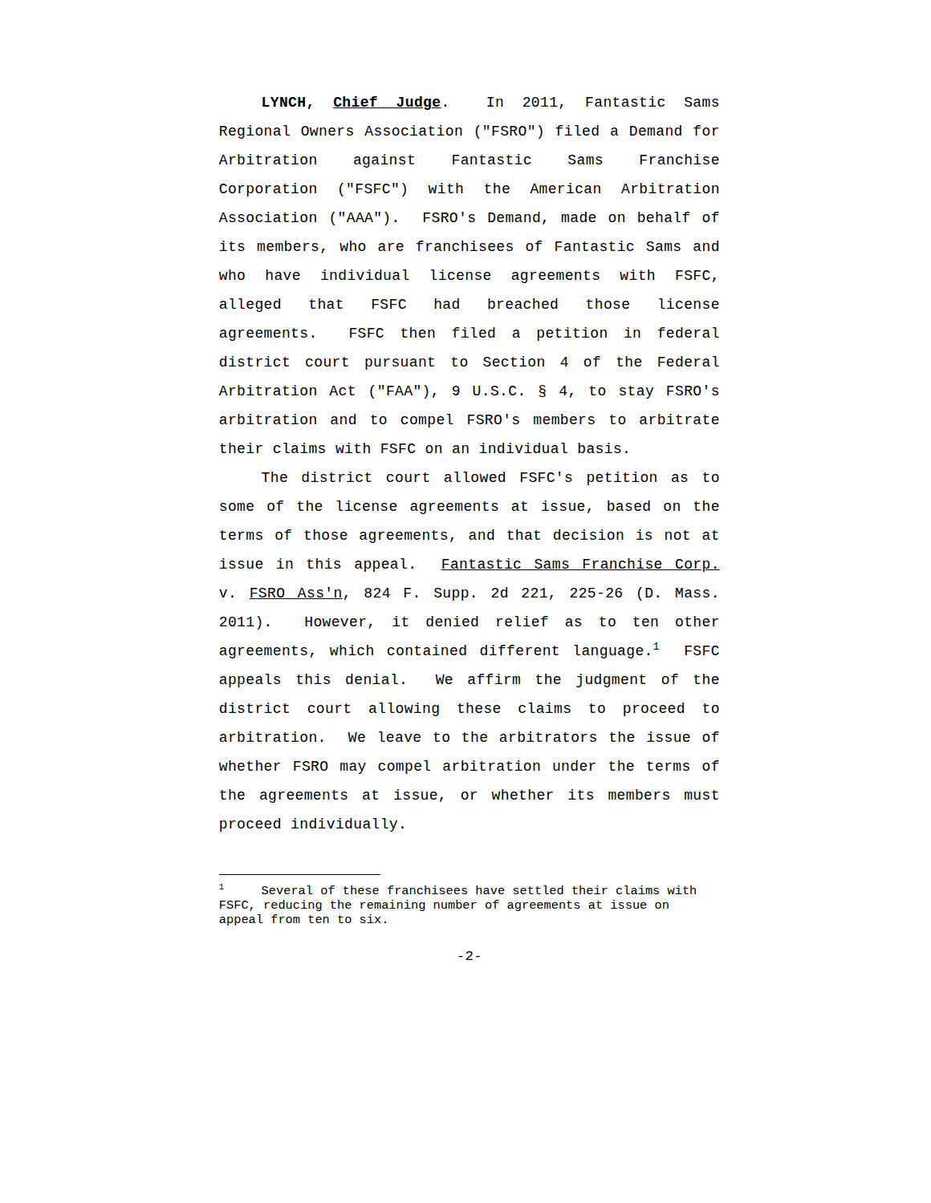LYNCH, Chief Judge. In 2011, Fantastic Sams Regional Owners Association ("FSRO") filed a Demand for Arbitration against Fantastic Sams Franchise Corporation ("FSFC") with the American Arbitration Association ("AAA"). FSRO's Demand, made on behalf of its members, who are franchisees of Fantastic Sams and who have individual license agreements with FSFC, alleged that FSFC had breached those license agreements. FSFC then filed a petition in federal district court pursuant to Section 4 of the Federal Arbitration Act ("FAA"), 9 U.S.C. § 4, to stay FSRO's arbitration and to compel FSRO's members to arbitrate their claims with FSFC on an individual basis.
The district court allowed FSFC's petition as to some of the license agreements at issue, based on the terms of those agreements, and that decision is not at issue in this appeal. Fantastic Sams Franchise Corp. v. FSRO Ass'n, 824 F. Supp. 2d 221, 225-26 (D. Mass. 2011). However, it denied relief as to ten other agreements, which contained different language.1 FSFC appeals this denial. We affirm the judgment of the district court allowing these claims to proceed to arbitration. We leave to the arbitrators the issue of whether FSRO may compel arbitration under the terms of the agreements at issue, or whether its members must proceed individually.
1 Several of these franchisees have settled their claims with FSFC, reducing the remaining number of agreements at issue on appeal from ten to six.
-2-